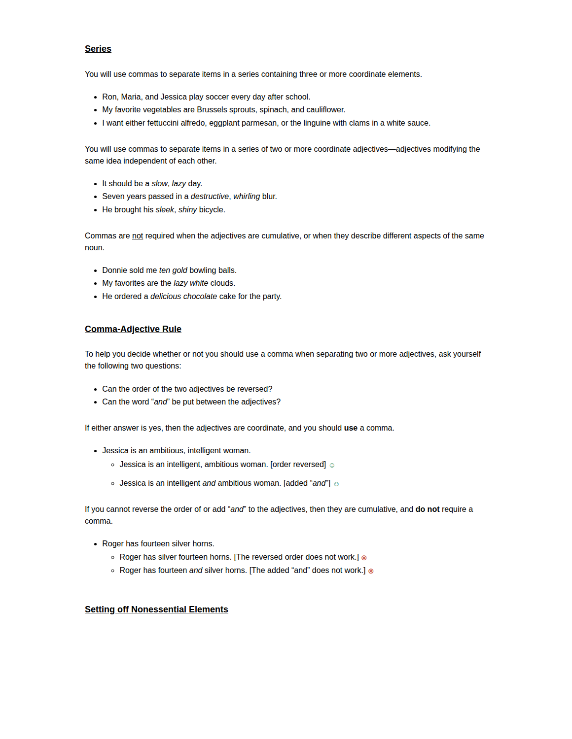Series
You will use commas to separate items in a series containing three or more coordinate elements.
Ron, Maria, and Jessica play soccer every day after school.
My favorite vegetables are Brussels sprouts, spinach, and cauliflower.
I want either fettuccini alfredo, eggplant parmesan, or the linguine with clams in a white sauce.
You will use commas to separate items in a series of two or more coordinate adjectives—adjectives modifying the same idea independent of each other.
It should be a slow, lazy day.
Seven years passed in a destructive, whirling blur.
He brought his sleek, shiny bicycle.
Commas are not required when the adjectives are cumulative, or when they describe different aspects of the same noun.
Donnie sold me ten gold bowling balls.
My favorites are the lazy white clouds.
He ordered a delicious chocolate cake for the party.
Comma-Adjective Rule
To help you decide whether or not you should use a comma when separating two or more adjectives, ask yourself the following two questions:
Can the order of the two adjectives be reversed?
Can the word “and” be put between the adjectives?
If either answer is yes, then the adjectives are coordinate, and you should use a comma.
Jessica is an ambitious, intelligent woman.
Jessica is an intelligent, ambitious woman. [order reversed] ☺
Jessica is an intelligent and ambitious woman. [added “and”] ☺
If you cannot reverse the order of or add “and” to the adjectives, then they are cumulative, and do not require a comma.
Roger has fourteen silver horns.
Roger has silver fourteen horns. [The reversed order does not work.] ⊗
Roger has fourteen and silver horns. [The added “and” does not work.] ⊗
Setting off Nonessential Elements